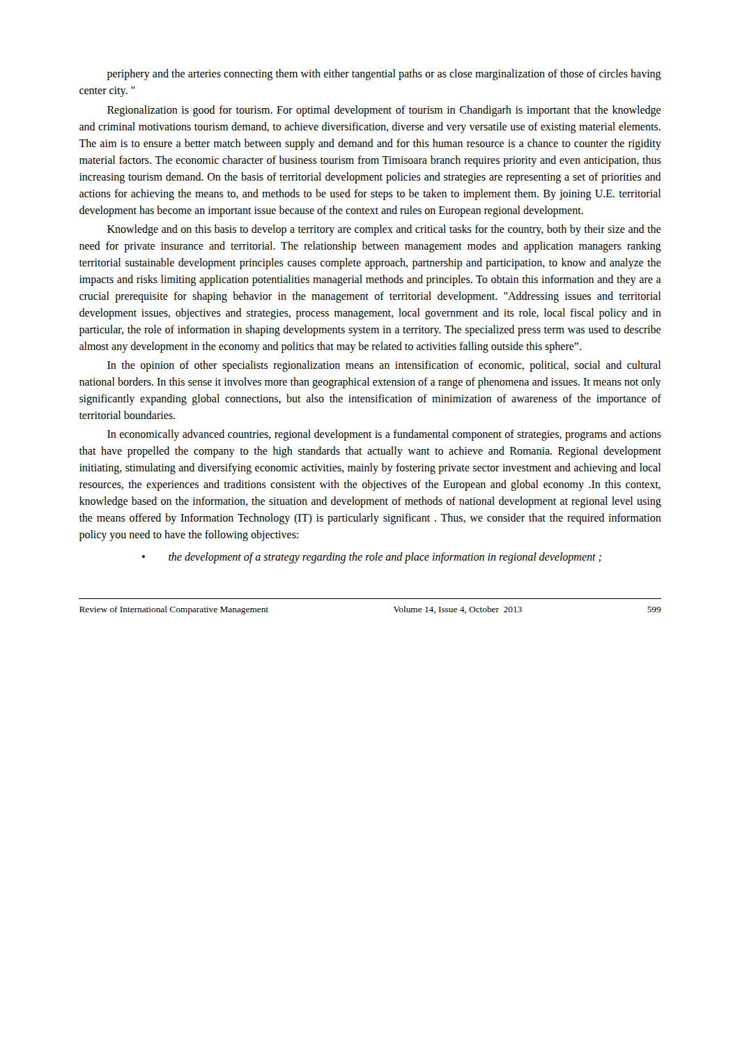periphery and the arteries connecting them with either tangential paths or as close marginalization of those of circles having center city. "
Regionalization is good for tourism. For optimal development of tourism in Chandigarh is important that the knowledge and criminal motivations tourism demand, to achieve diversification, diverse and very versatile use of existing material elements. The aim is to ensure a better match between supply and demand and for this human resource is a chance to counter the rigidity material factors. The economic character of business tourism from Timisoara branch requires priority and even anticipation, thus increasing tourism demand. On the basis of territorial development policies and strategies are representing a set of priorities and actions for achieving the means to, and methods to be used for steps to be taken to implement them. By joining U.E. territorial development has become an important issue because of the context and rules on European regional development.
Knowledge and on this basis to develop a territory are complex and critical tasks for the country, both by their size and the need for private insurance and territorial. The relationship between management modes and application managers ranking territorial sustainable development principles causes complete approach, partnership and participation, to know and analyze the impacts and risks limiting application potentialities managerial methods and principles. To obtain this information and they are a crucial prerequisite for shaping behavior in the management of territorial development. "Addressing issues and territorial development issues, objectives and strategies, process management, local government and its role, local fiscal policy and in particular, the role of information in shaping developments system in a territory. The specialized press term was used to describe almost any development in the economy and politics that may be related to activities falling outside this sphere”.
In the opinion of other specialists regionalization means an intensification of economic, political, social and cultural national borders. In this sense it involves more than geographical extension of a range of phenomena and issues. It means not only significantly expanding global connections, but also the intensification of minimization of awareness of the importance of territorial boundaries.
In economically advanced countries, regional development is a fundamental component of strategies, programs and actions that have propelled the company to the high standards that actually want to achieve and Romania. Regional development initiating, stimulating and diversifying economic activities, mainly by fostering private sector investment and achieving and local resources, the experiences and traditions consistent with the objectives of the European and global economy .In this context, knowledge based on the information, the situation and development of methods of national development at regional level using the means offered by Information Technology (IT) is particularly significant . Thus, we consider that the required information policy you need to have the following objectives:
the development of a strategy regarding the role and place information in regional development ;
Review of International Comparative Management Volume 14, Issue 4, October 2013 599